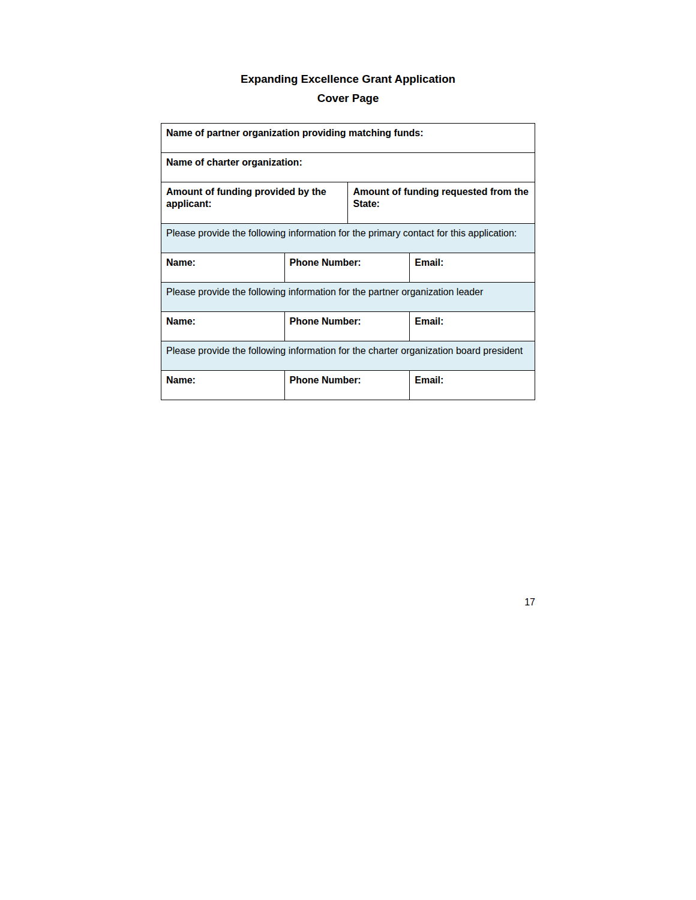Expanding Excellence Grant Application
Cover Page
| Name of partner organization providing matching funds: |
| Name of charter organization: |
| Amount of funding provided by the applicant: | Amount of funding requested from the State: |
| Please provide the following information for the primary contact for this application: |
| Name: | Phone Number: | Email: |
| Please provide the following information for the partner organization leader |
| Name: | Phone Number: | Email: |
| Please provide the following information for the charter organization board president |
| Name: | Phone Number: | Email: |
17